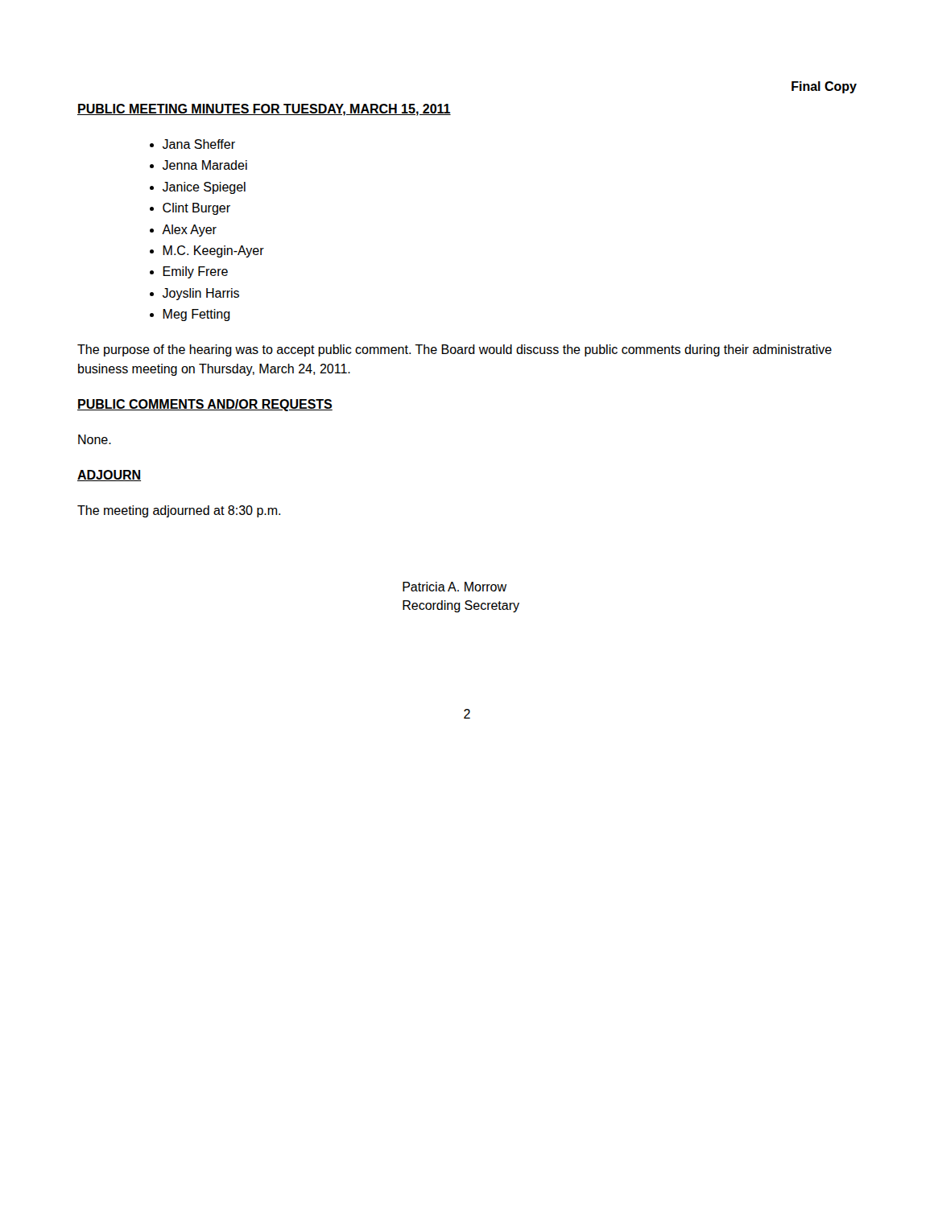Final Copy
PUBLIC MEETING MINUTES FOR TUESDAY, MARCH 15, 2011
Jana Sheffer
Jenna Maradei
Janice Spiegel
Clint Burger
Alex Ayer
M.C. Keegin-Ayer
Emily Frere
Joyslin Harris
Meg Fetting
The purpose of the hearing was to accept public comment. The Board would discuss the public comments during their administrative business meeting on Thursday, March 24, 2011.
PUBLIC COMMENTS AND/OR REQUESTS
None.
ADJOURN
The meeting adjourned at 8:30 p.m.
Patricia A. Morrow
Recording Secretary
2